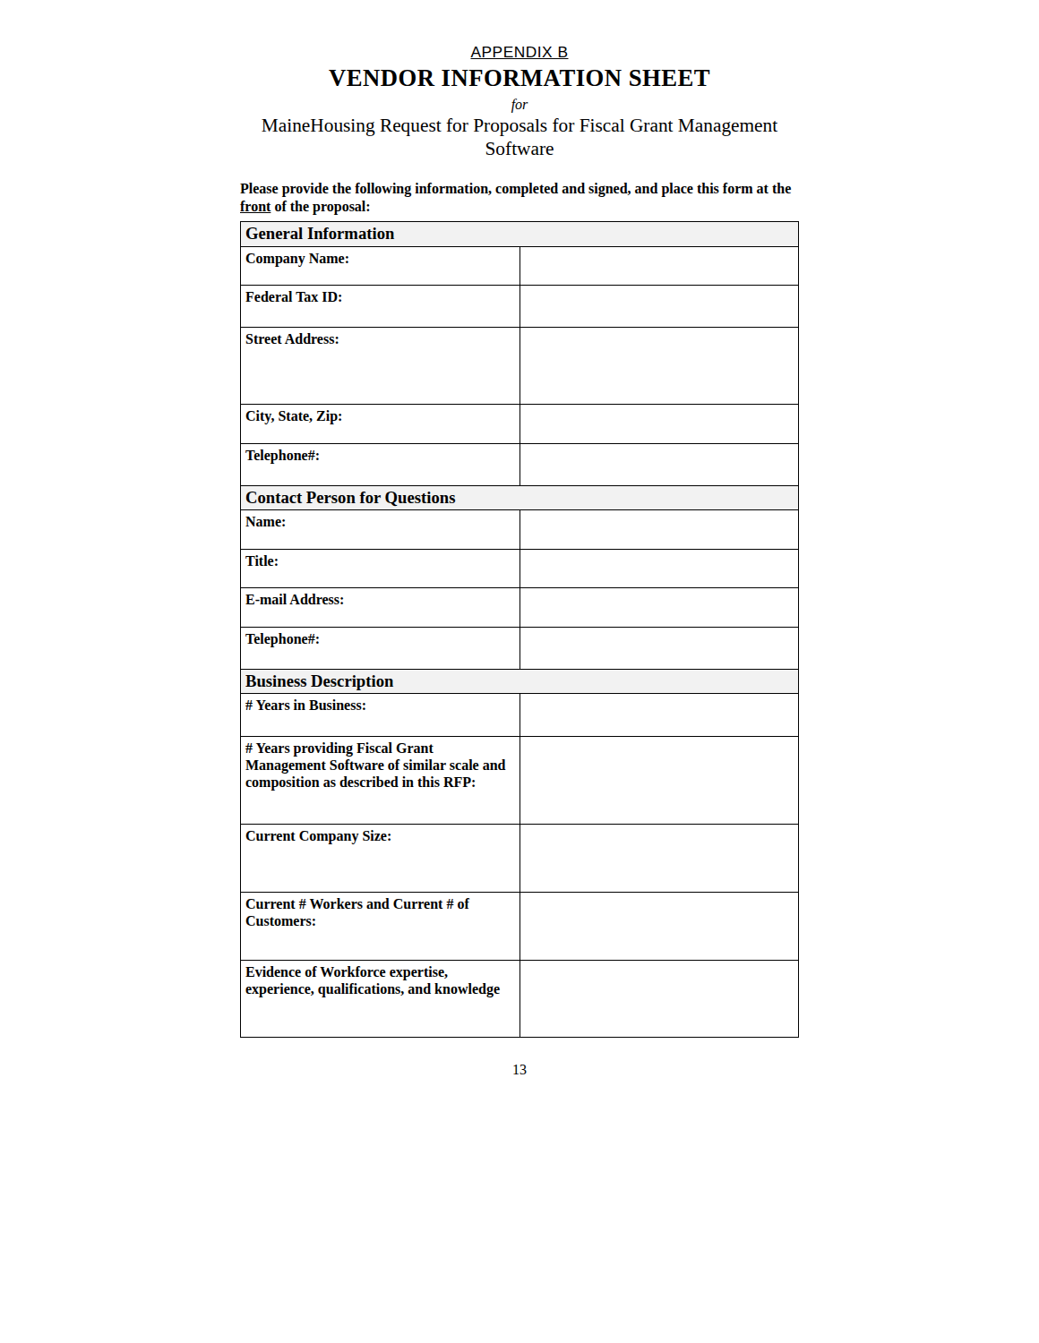APPENDIX B
VENDOR INFORMATION SHEET
for
MaineHousing Request for Proposals for Fiscal Grant Management Software
Please provide the following information, completed and signed, and place this form at the front of the proposal:
| General Information |
| --- |
| Company Name: | |
| Federal Tax ID: | |
| Street Address: | |
| City, State, Zip: | |
| Telephone#: | |
| Contact Person for Questions |
| Name: | |
| Title: | |
| E-mail Address: | |
| Telephone#: | |
| Business Description |
| # Years in Business: | |
| # Years providing Fiscal Grant Management Software of similar scale and composition as described in this RFP: | |
| Current Company Size: | |
| Current # Workers and Current # of Customers: | |
| Evidence of Workforce expertise, experience, qualifications, and knowledge | |
13